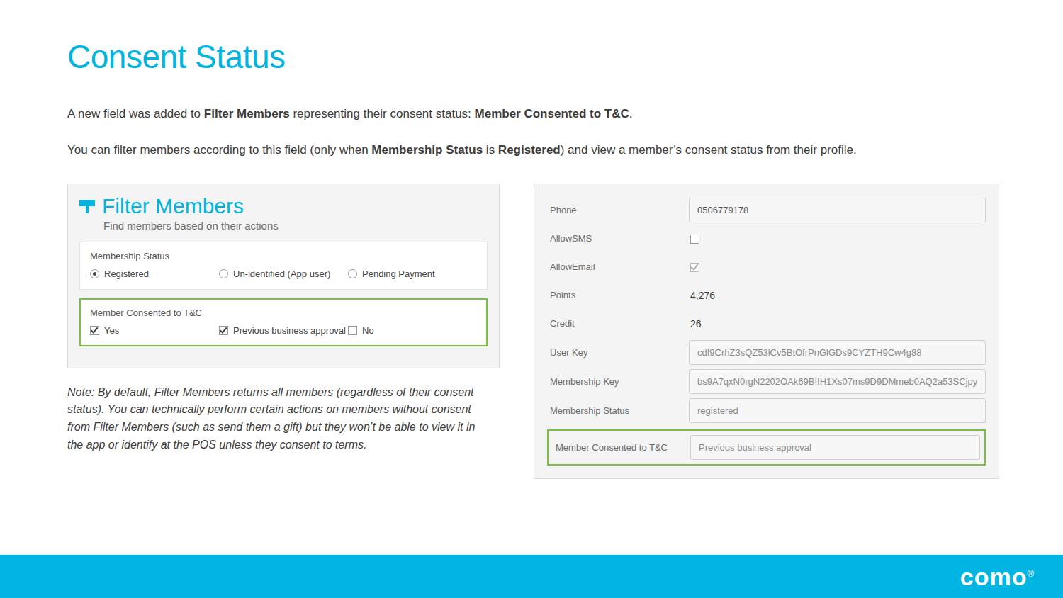Consent Status
A new field was added to Filter Members representing their consent status: Member Consented to T&C.
You can filter members according to this field (only when Membership Status is Registered) and view a member’s consent status from their profile.
Filter Members
Find members based on their actions
Membership Status
Registered Un-identified (App user) Pending Payment
Member Consented to T&C
Yes Previous business approval No
Note: By default, Filter Members returns all members (regardless of their consent status). You can technically perform certain actions on members without consent from Filter Members (such as send them a gift) but they won’t be able to view it in the app or identify at the POS unless they consent to terms.
Phone
0506779178
AllowSMS
AllowEmail
Points
4,276
Credit
26
User Key
cdI9CrhZ3sQZ53lCv5BtOfrPnGlGDs9CYZTH9Cw4g88
Membership Key
bs9A7qxN0rgN2202OAk69BIIH1Xs07ms9D9DMmeb0AQ2a53SCjpy
Membership Status
registered
Member Consented to T&C
Previous business approval
como®